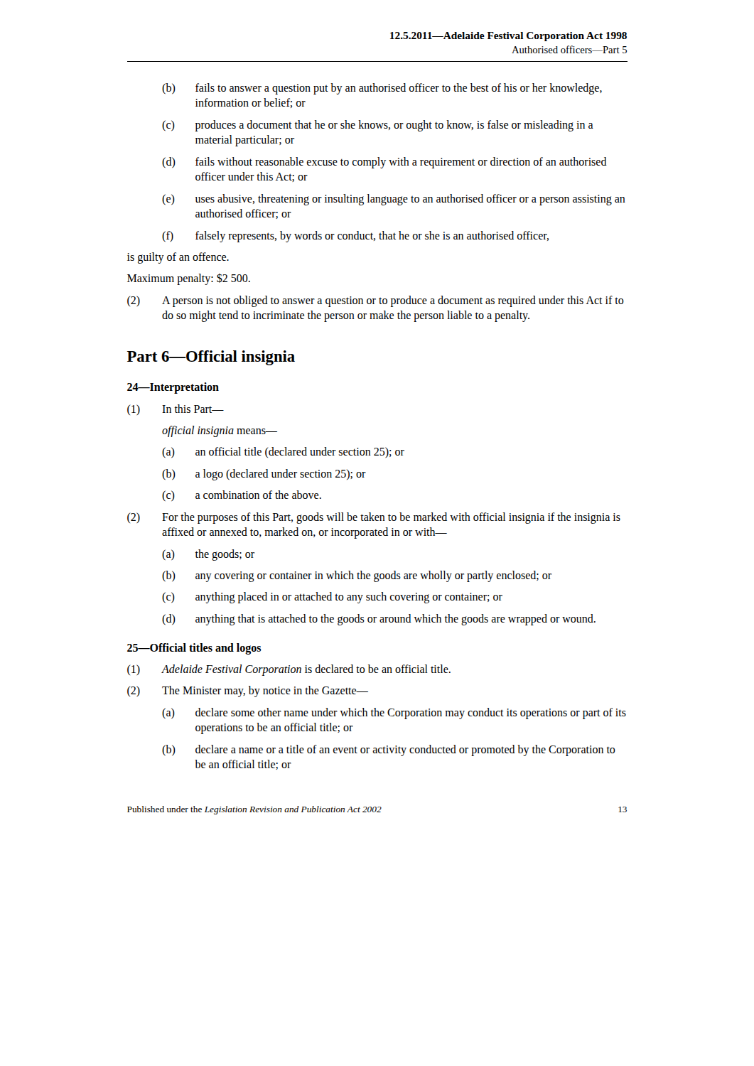12.5.2011—Adelaide Festival Corporation Act 1998
Authorised officers—Part 5
(b) fails to answer a question put by an authorised officer to the best of his or her knowledge, information or belief; or
(c) produces a document that he or she knows, or ought to know, is false or misleading in a material particular; or
(d) fails without reasonable excuse to comply with a requirement or direction of an authorised officer under this Act; or
(e) uses abusive, threatening or insulting language to an authorised officer or a person assisting an authorised officer; or
(f) falsely represents, by words or conduct, that he or she is an authorised officer,
is guilty of an offence.
Maximum penalty: $2 500.
(2) A person is not obliged to answer a question or to produce a document as required under this Act if to do so might tend to incriminate the person or make the person liable to a penalty.
Part 6—Official insignia
24—Interpretation
(1) In this Part—
official insignia means—
(a) an official title (declared under section 25); or
(b) a logo (declared under section 25); or
(c) a combination of the above.
(2) For the purposes of this Part, goods will be taken to be marked with official insignia if the insignia is affixed or annexed to, marked on, or incorporated in or with—
(a) the goods; or
(b) any covering or container in which the goods are wholly or partly enclosed; or
(c) anything placed in or attached to any such covering or container; or
(d) anything that is attached to the goods or around which the goods are wrapped or wound.
25—Official titles and logos
(1) Adelaide Festival Corporation is declared to be an official title.
(2) The Minister may, by notice in the Gazette—
(a) declare some other name under which the Corporation may conduct its operations or part of its operations to be an official title; or
(b) declare a name or a title of an event or activity conducted or promoted by the Corporation to be an official title; or
Published under the Legislation Revision and Publication Act 2002
13